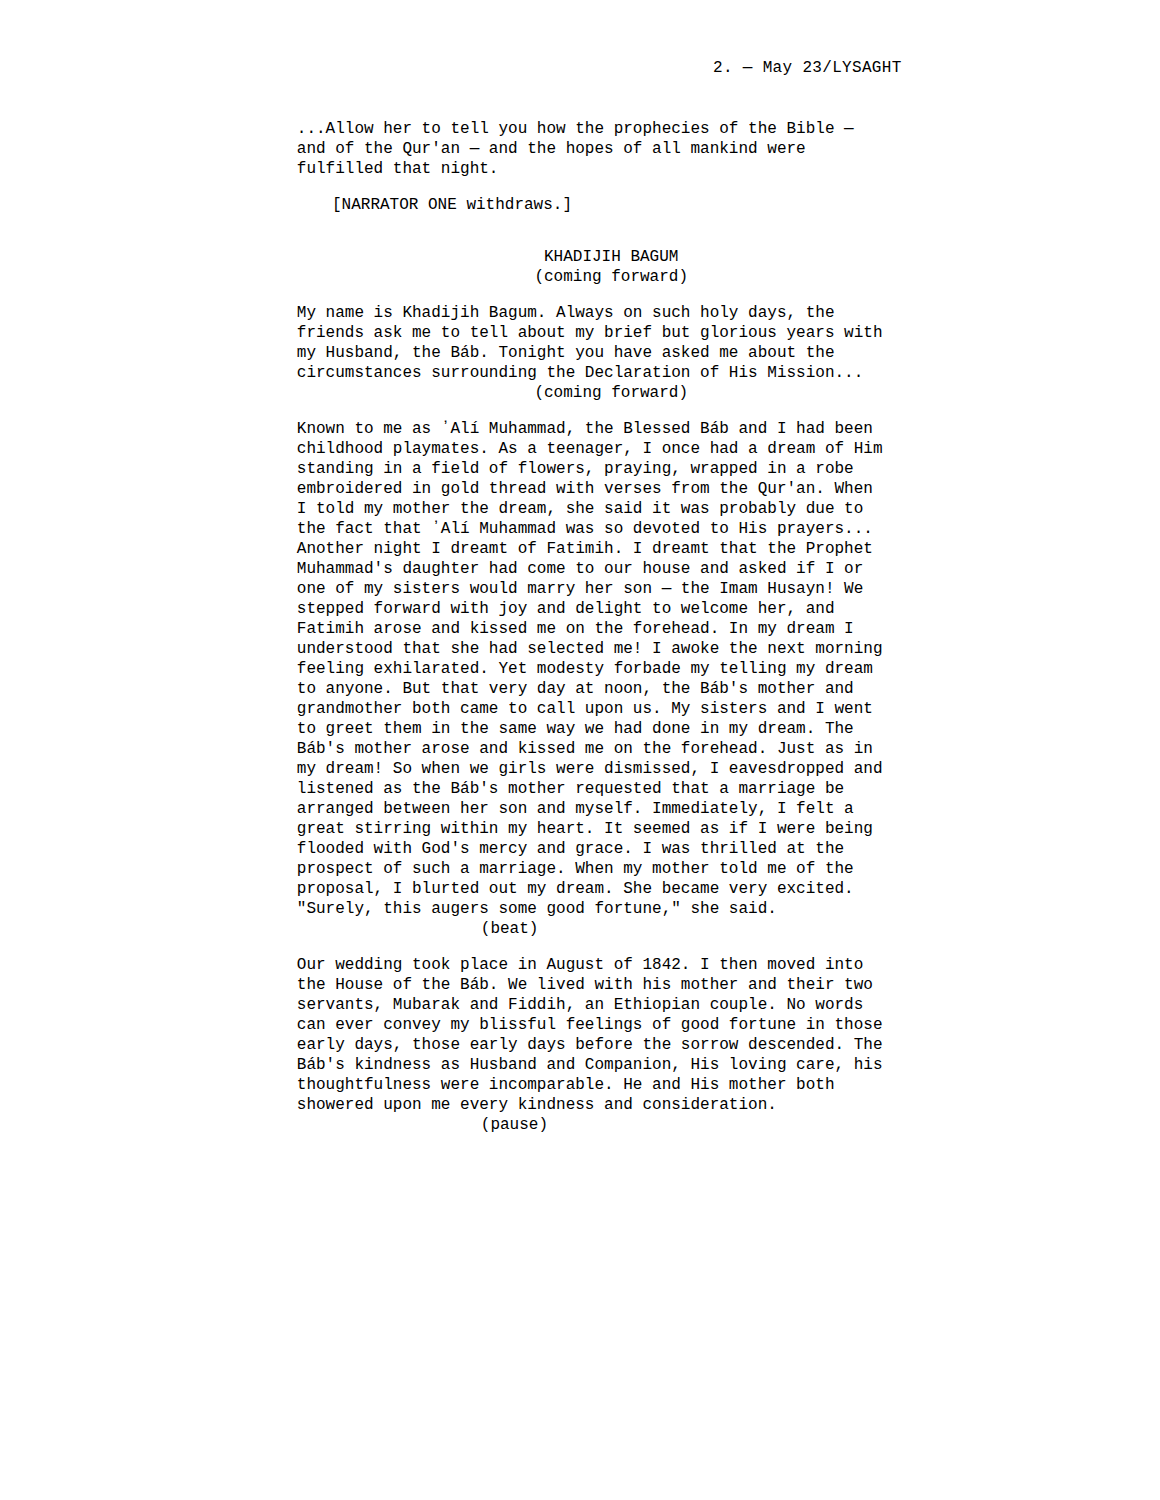2. — May 23/LYSAGHT
...Allow her to tell you how the prophecies of the Bible — and of the Qur'an — and the hopes of all mankind were fulfilled that night.
[NARRATOR ONE withdraws.]
KHADIJIH BAGUM
(coming forward)
My name is Khadijih Bagum. Always on such holy days, the friends ask me to tell about my brief but glorious years with my Husband, the Báb. Tonight you have asked me about the circumstances surrounding the Declaration of His Mission...
(coming forward)
Known to me as ʼAlí Muhammad, the Blessed Báb and I had been childhood playmates. As a teenager, I once had a dream of Him standing in a field of flowers, praying, wrapped in a robe embroidered in gold thread with verses from the Qur'an. When I told my mother the dream, she said it was probably due to the fact that ʼAlí Muhammad was so devoted to His prayers... Another night I dreamt of Fatimih. I dreamt that the Prophet Muhammad's daughter had come to our house and asked if I or one of my sisters would marry her son — the Imam Husayn! We stepped forward with joy and delight to welcome her, and Fatimih arose and kissed me on the forehead. In my dream I understood that she had selected me! I awoke the next morning feeling exhilarated. Yet modesty forbade my telling my dream to anyone. But that very day at noon, the Báb's mother and grandmother both came to call upon us. My sisters and I went to greet them in the same way we had done in my dream. The Báb's mother arose and kissed me on the forehead. Just as in my dream! So when we girls were dismissed, I eavesdropped and listened as the Báb's mother requested that a marriage be arranged between her son and myself. Immediately, I felt a great stirring within my heart. It seemed as if I were being flooded with God's mercy and grace. I was thrilled at the prospect of such a marriage. When my mother told me of the proposal, I blurted out my dream. She became very excited. "Surely, this augers some good fortune," she said.
(beat)
Our wedding took place in August of 1842. I then moved into the House of the Báb. We lived with his mother and their two servants, Mubarak and Fiddih, an Ethiopian couple. No words can ever convey my blissful feelings of good fortune in those early days, those early days before the sorrow descended. The Báb's kindness as Husband and Companion, His loving care, his thoughtfulness were incomparable. He and His mother both showered upon me every kindness and consideration.
(pause)